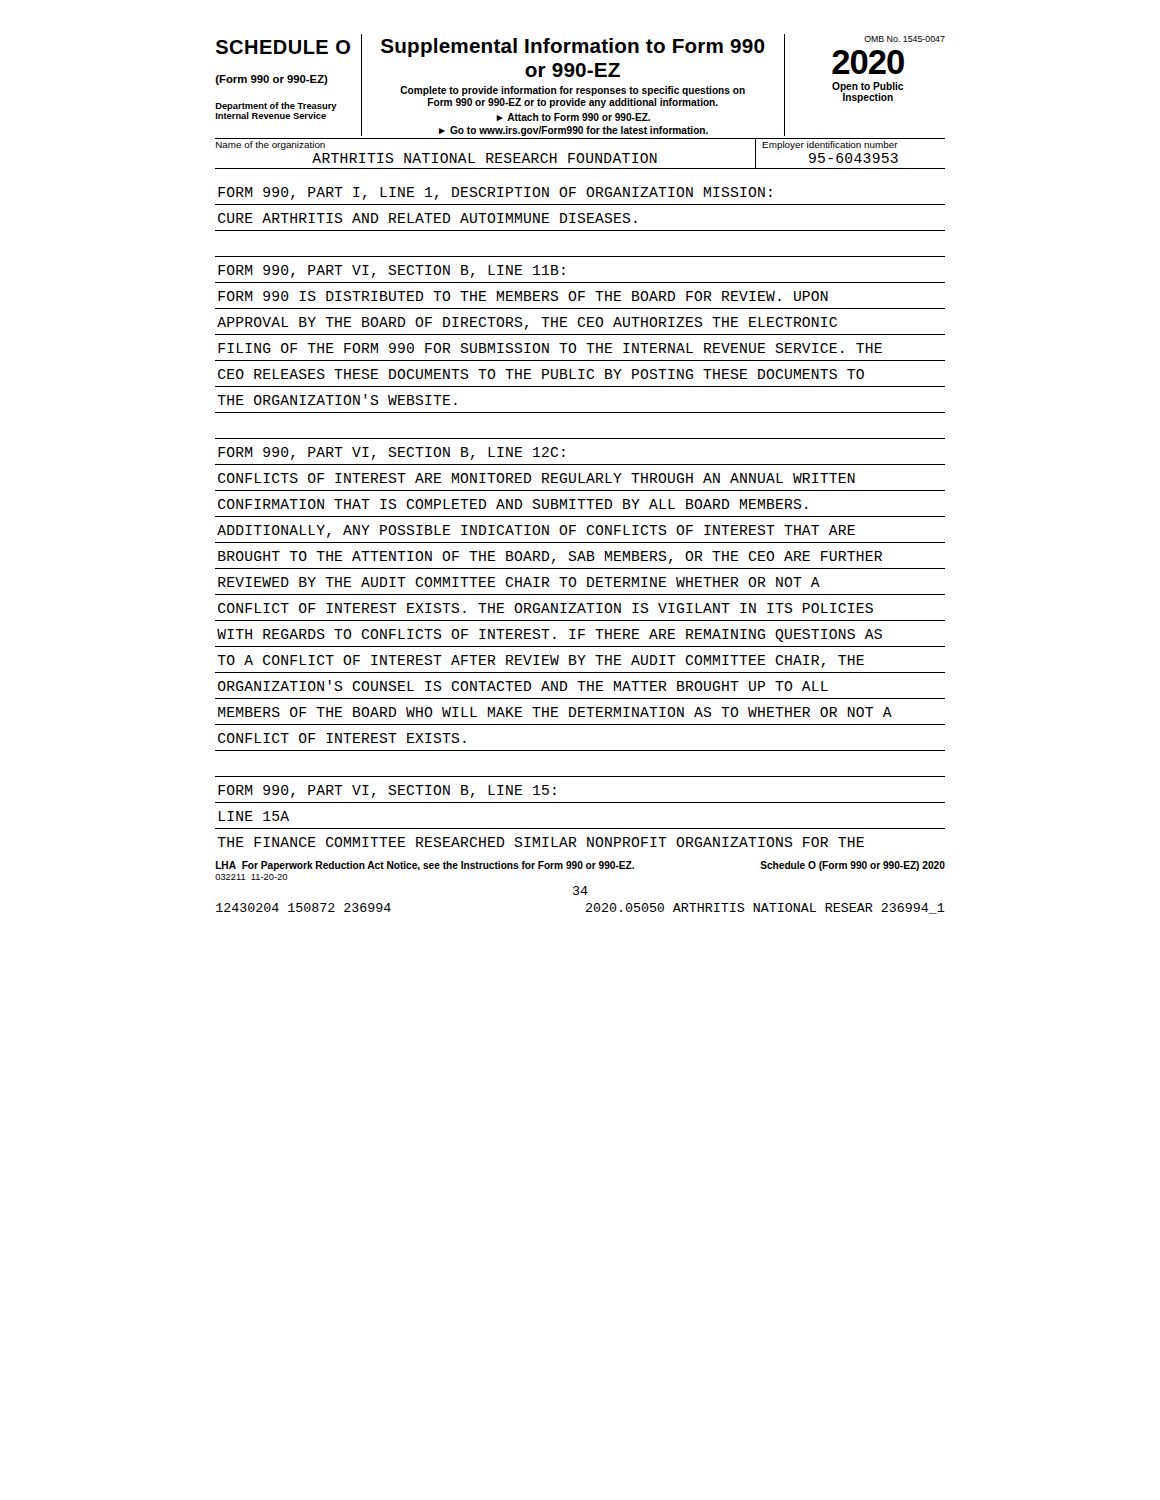SCHEDULE O
(Form 990 or 990-EZ)
Department of the Treasury
Internal Revenue Service
Supplemental Information to Form 990 or 990-EZ
Complete to provide information for responses to specific questions on
Form 990 or 990-EZ or to provide any additional information.
► Attach to Form 990 or 990-EZ.
► Go to www.irs.gov/Form990 for the latest information.
OMB No. 1545-0047
2020
Open to Public
Inspection
Name of the organization ARTHRITIS NATIONAL RESEARCH FOUNDATION
Employer identification number 95-6043953
FORM 990, PART I, LINE 1, DESCRIPTION OF ORGANIZATION MISSION:
CURE ARTHRITIS AND RELATED AUTOIMMUNE DISEASES.
FORM 990, PART VI, SECTION B, LINE 11B:
FORM 990 IS DISTRIBUTED TO THE MEMBERS OF THE BOARD FOR REVIEW. UPON
APPROVAL BY THE BOARD OF DIRECTORS, THE CEO AUTHORIZES THE ELECTRONIC
FILING OF THE FORM 990 FOR SUBMISSION TO THE INTERNAL REVENUE SERVICE. THE
CEO RELEASES THESE DOCUMENTS TO THE PUBLIC BY POSTING THESE DOCUMENTS TO
THE ORGANIZATION'S WEBSITE.
FORM 990, PART VI, SECTION B, LINE 12C:
CONFLICTS OF INTEREST ARE MONITORED REGULARLY THROUGH AN ANNUAL WRITTEN
CONFIRMATION THAT IS COMPLETED AND SUBMITTED BY ALL BOARD MEMBERS.
ADDITIONALLY, ANY POSSIBLE INDICATION OF CONFLICTS OF INTEREST THAT ARE
BROUGHT TO THE ATTENTION OF THE BOARD, SAB MEMBERS, OR THE CEO ARE FURTHER
REVIEWED BY THE AUDIT COMMITTEE CHAIR TO DETERMINE WHETHER OR NOT A
CONFLICT OF INTEREST EXISTS. THE ORGANIZATION IS VIGILANT IN ITS POLICIES
WITH REGARDS TO CONFLICTS OF INTEREST. IF THERE ARE REMAINING QUESTIONS AS
TO A CONFLICT OF INTEREST AFTER REVIEW BY THE AUDIT COMMITTEE CHAIR, THE
ORGANIZATION'S COUNSEL IS CONTACTED AND THE MATTER BROUGHT UP TO ALL
MEMBERS OF THE BOARD WHO WILL MAKE THE DETERMINATION AS TO WHETHER OR NOT A
CONFLICT OF INTEREST EXISTS.
FORM 990, PART VI, SECTION B, LINE 15:
LINE 15A
THE FINANCE COMMITTEE RESEARCHED SIMILAR NONPROFIT ORGANIZATIONS FOR THE
LHA For Paperwork Reduction Act Notice, see the Instructions for Form 990 or 990-EZ.
Schedule O (Form 990 or 990-EZ) 2020
032211 11-20-20
34
12430204 150872 236994
2020.05050 ARTHRITIS NATIONAL RESEAR 236994_1